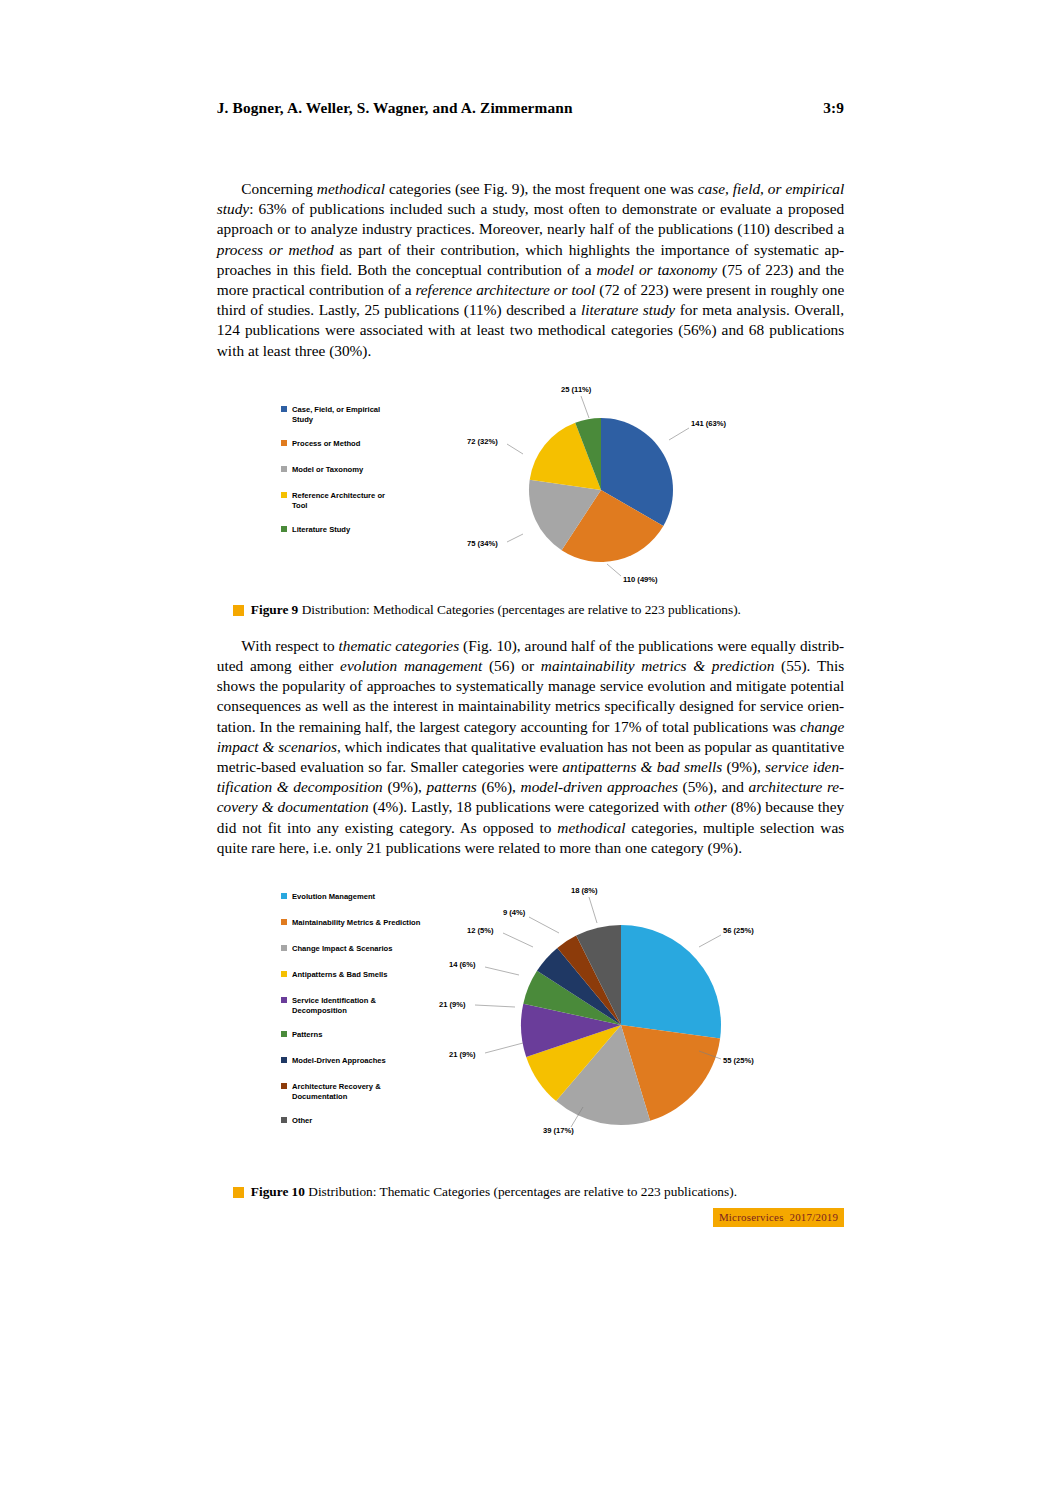J. Bogner, A. Weller, S. Wagner, and A. Zimmermann
3:9
Concerning methodical categories (see Fig. 9), the most frequent one was case, field, or empirical study: 63% of publications included such a study, most often to demonstrate or evaluate a proposed approach or to analyze industry practices. Moreover, nearly half of the publications (110) described a process or method as part of their contribution, which highlights the importance of systematic approaches in this field. Both the conceptual contribution of a model or taxonomy (75 of 223) and the more practical contribution of a reference architecture or tool (72 of 223) were present in roughly one third of studies. Lastly, 25 publications (11%) described a literature study for meta analysis. Overall, 124 publications were associated with at least two methodical categories (56%) and 68 publications with at least three (30%).
Case, Field, or Empirical Study Process or Method Model or Taxonomy Reference Architecture or Tool Literature Study 25 (11%) 141 (63%) 72 (32%) 75 (34%) 110 (49%)
Figure 9 Distribution: Methodical Categories (percentages are relative to 223 publications).
With respect to thematic categories (Fig. 10), around half of the publications were equally distributed among either evolution management (56) or maintainability metrics & prediction (55). This shows the popularity of approaches to systematically manage service evolution and mitigate potential consequences as well as the interest in maintainability metrics specifically designed for service orientation. In the remaining half, the largest category accounting for 17% of total publications was change impact & scenarios, which indicates that qualitative evaluation has not been as popular as quantitative metric-based evaluation so far. Smaller categories were antipatterns & bad smells (9%), service identification & decomposition (9%), patterns (6%), model-driven approaches (5%), and architecture recovery & documentation (4%). Lastly, 18 publications were categorized with other (8%) because they did not fit into any existing category. As opposed to methodical categories, multiple selection was quite rare here, i.e. only 21 publications were related to more than one category (9%).
Evolution Management Maintainability Metrics & Prediction Change Impact & Scenarios Antipatterns & Bad Smells Service Identification & Decomposition Patterns Model-Driven Approaches Architecture Recovery & Documentation Other 18 (8%) 9 (4%) 12 (5%) 14 (6%) 21 (9%) 21 (9%) 39 (17%) 55 (25%) 56 (25%)
Figure 10 Distribution: Thematic Categories (percentages are relative to 223 publications).
Microservices 2017/2019